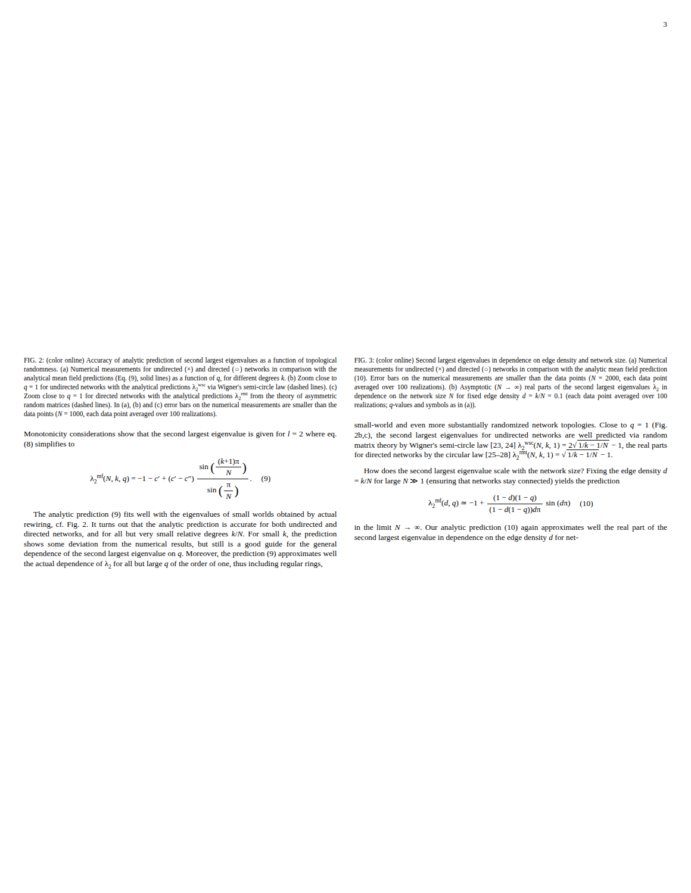3
FIG. 2: (color online) Accuracy of analytic prediction of second largest eigenvalues as a function of topological randomness. (a) Numerical measurements for undirected (×) and directed (○) networks in comparison with the analytical mean field predictions (Eq. (9), solid lines) as a function of q, for different degrees k. (b) Zoom close to q = 1 for undirected networks with the analytical predictions λ2wsc via Wigner's semi-circle law (dashed lines). (c) Zoom close to q = 1 for directed networks with the analytical predictions λ2rmt from the theory of asymmetric random matrices (dashed lines). In (a), (b) and (c) error bars on the numerical measurements are smaller than the data points (N = 1000, each data point averaged over 100 realizations).
Monotonicity considerations show that the second largest eigenvalue is given for l = 2 where eq. (8) simplifies to
λ2mf(N, k, q) = −1 − c′ + (c′ − c″) sin ((k+1)π N) sin (πN).
(9)
The analytic prediction (9) fits well with the eigenvalues of small worlds obtained by actual rewiring, cf. Fig. 2. It turns out that the analytic prediction is accurate for both undirected and directed networks, and for all but very small relative degrees k/N. For small k, the prediction shows some deviation from the numerical results, but still is a good guide for the general dependence of the second largest eigenvalue on q. Moreover, the prediction (9) approximates well the actual dependence of λ2 for all but large q of the order of one, thus including regular rings,
FIG. 3: (color online) Second largest eigenvalues in dependence on edge density and network size. (a) Numerical measurements for undirected (×) and directed (○) networks in comparison with the analytic mean field prediction (10). Error bars on the numerical measurements are smaller than the data points (N = 2000, each data point averaged over 100 realizations). (b) Asymptotic (N → ∞) real parts of the second largest eigenvalues λ2 in dependence on the network size N for fixed edge density d = k/N = 0.1 (each data point averaged over 100 realizations; q-values and symbols as in (a)).
small-world and even more substantially randomized network topologies. Close to q = 1 (Fig. 2b,c), the second largest eigenvalues for undirected networks are well predicted via random matrix theory by Wigner's semi-circle law [23, 24] λ2wsc(N, k, 1) = 2√1/k − 1/N − 1, the real parts for directed networks by the circular law [25–28] λ2rmt(N, k, 1) = √1/k − 1/N − 1.
How does the second largest eigenvalue scale with the network size? Fixing the edge density d = k/N for large N ≫ 1 (ensuring that networks stay connected) yields the prediction
λ2mf(d, q) ≃ −1 + (1 − d)(1 − q)(1 − d(1 − q))dπ sin (dπ)
(10)
in the limit N → ∞. Our analytic prediction (10) again approximates well the real part of the second largest eigenvalue in dependence on the edge density d for net-